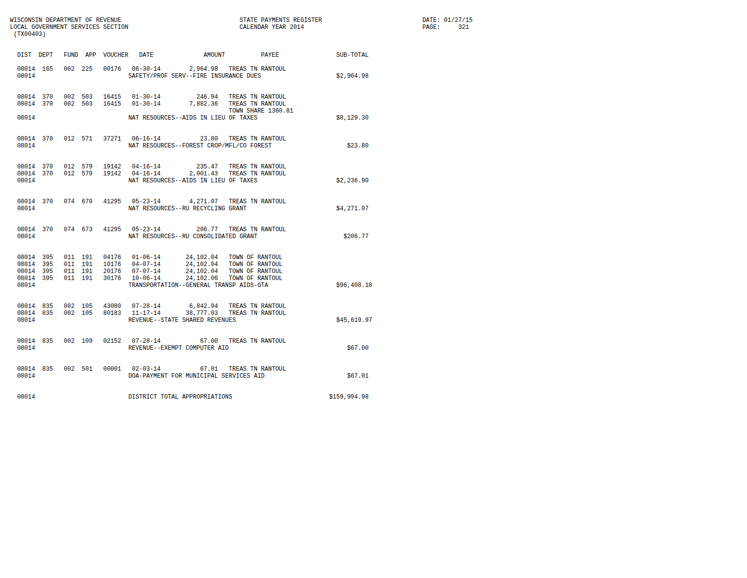WISCONSIN DEPARTMENT OF REVENUE STATE PAYMENTS REGISTER DATE: 01/27/15 LOCAL GOVERNMENT SERVICES SECTION CALENDAR YEAR 2014 PAGE: 321 (TX00403) DIST DEPT FUND APP VOUCHER DATE AMOUNT PAYEE SUB-TOTAL 08014 165 002 225 00176 06-30-14 2,964.98 TREAS TN RANTOUL 08014 SAFETY/PROF SERV--FIRE INSURANCE DUES $2,964.98 08014 370 002 503 16415 01-30-14 246.94 TREAS TN RANTOUL 08014 370 002 503 16415 01-30-14 7,882.36 TREAS TN RANTOUL TOWN SHARE 1360.81 08014 NAT RESOURCES--AIDS IN LIEU OF TAXES $8,129.30 08014 370 012 571 37271 06-16-14 23.80 TREAS TN RANTOUL 08014 NAT RESOURCES--FOREST CROP/MFL/CO FOREST $23.80 08014 370 012 579 19142 04-16-14 235.47 TREAS TN RANTOUL 08014 370 012 579 19142 04-16-14 2,001.43 TREAS TN RANTOUL 08014 NAT RESOURCES--AIDS IN LIEU OF TAXES $2,236.90 08014 370 074 670 41295 05-23-14 4,271.07 TREAS TN RANTOUL 08014 NAT RESOURCES--RU RECYCLING GRANT $4,271.07 08014 370 074 673 41295 05-23-14 206.77 TREAS TN RANTOUL 08014 NAT RESOURCES--RU CONSOLIDATED GRANT $206.77 08014 395 011 191 04176 01-06-14 24,102.04 TOWN OF RANTOUL 08014 395 011 191 10176 04-07-14 24,102.04 TOWN OF RANTOUL 08014 395 011 191 20176 07-07-14 24,102.04 TOWN OF RANTOUL 08014 395 011 191 30176 10-06-14 24,102.06 TOWN OF RANTOUL 08014 TRANSPORTATION--GENERAL TRANSP AIDS-GTA $96,408.18 08014 835 002 105 43080 07-28-14 6,842.94 TREAS TN RANTOUL 08014 835 002 105 80183 11-17-14 38,777.03 TREAS TN RANTOUL 08014 REVENUE--STATE SHARED REVENUES $45,619.97 08014 835 002 109 02152 07-28-14 67.00 TREAS TN RANTOUL 08014 REVENUE--EXEMPT COMPUTER AID $67.00 08014 835 002 501 00001 02-03-14 67.01 TREAS TN RANTOUL 08014 DOA-PAYMENT FOR MUNICIPAL SERVICES AID $67.01 08014 DISTRICT TOTAL APPROPRIATIONS $159,994.98